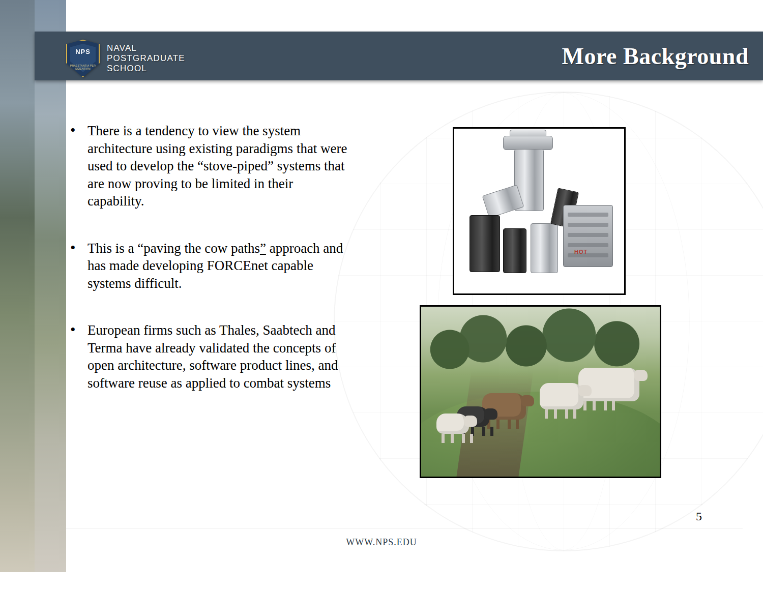More Background
NPS
PRAESTANTIA PER SCIENTIAM
Naval
Postgraduate
School
There is a tendency to view the system architecture using existing paradigms that were used to develop the “stove-piped” systems that are now proving to be limited in their capability.
This is a “paving the cow paths” approach and has made developing FORCEnet capable systems difficult.
European firms such as Thales, Saabtech and Terma have already validated the concepts of open architecture, software product lines, and software reuse as applied to combat systems
HOT
5
WWW.NPS.EDU